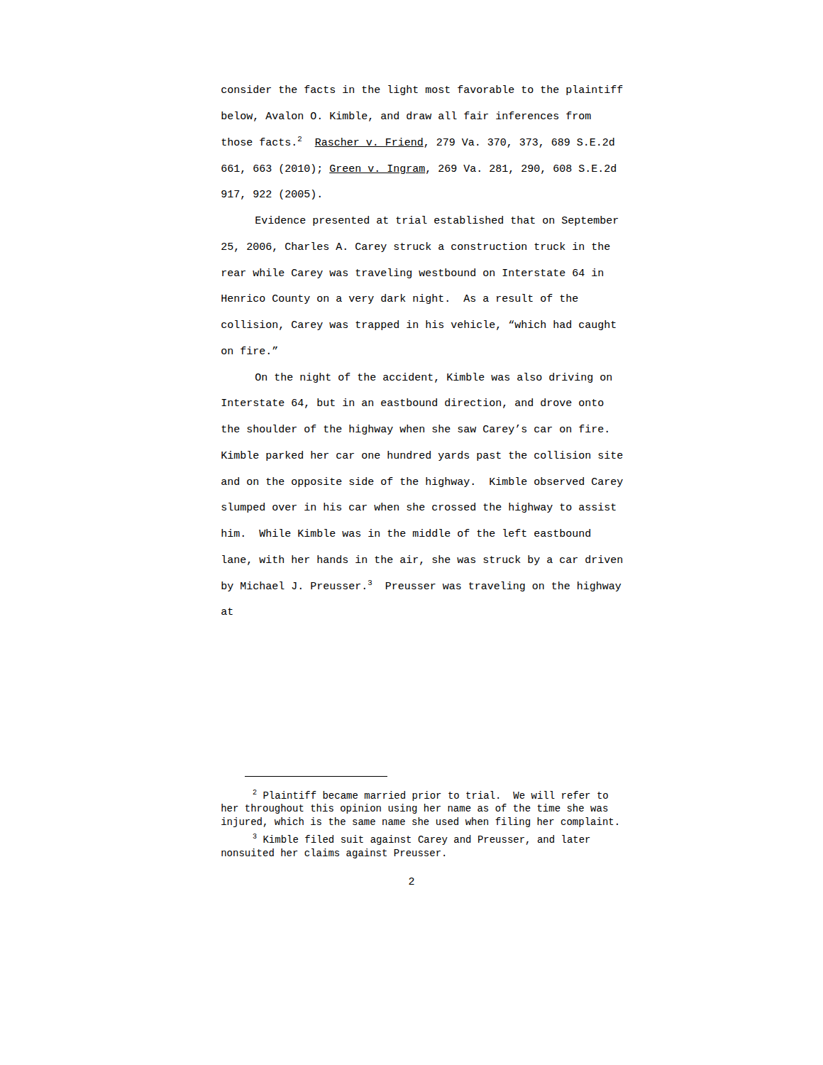consider the facts in the light most favorable to the plaintiff below, Avalon O. Kimble, and draw all fair inferences from those facts.2 Rascher v. Friend, 279 Va. 370, 373, 689 S.E.2d 661, 663 (2010); Green v. Ingram, 269 Va. 281, 290, 608 S.E.2d 917, 922 (2005).
Evidence presented at trial established that on September 25, 2006, Charles A. Carey struck a construction truck in the rear while Carey was traveling westbound on Interstate 64 in Henrico County on a very dark night. As a result of the collision, Carey was trapped in his vehicle, “which had caught on fire.”
On the night of the accident, Kimble was also driving on Interstate 64, but in an eastbound direction, and drove onto the shoulder of the highway when she saw Carey’s car on fire. Kimble parked her car one hundred yards past the collision site and on the opposite side of the highway. Kimble observed Carey slumped over in his car when she crossed the highway to assist him. While Kimble was in the middle of the left eastbound lane, with her hands in the air, she was struck by a car driven by Michael J. Preusser.3 Preusser was traveling on the highway at
2 Plaintiff became married prior to trial. We will refer to her throughout this opinion using her name as of the time she was injured, which is the same name she used when filing her complaint.
3 Kimble filed suit against Carey and Preusser, and later nonsuited her claims against Preusser.
2